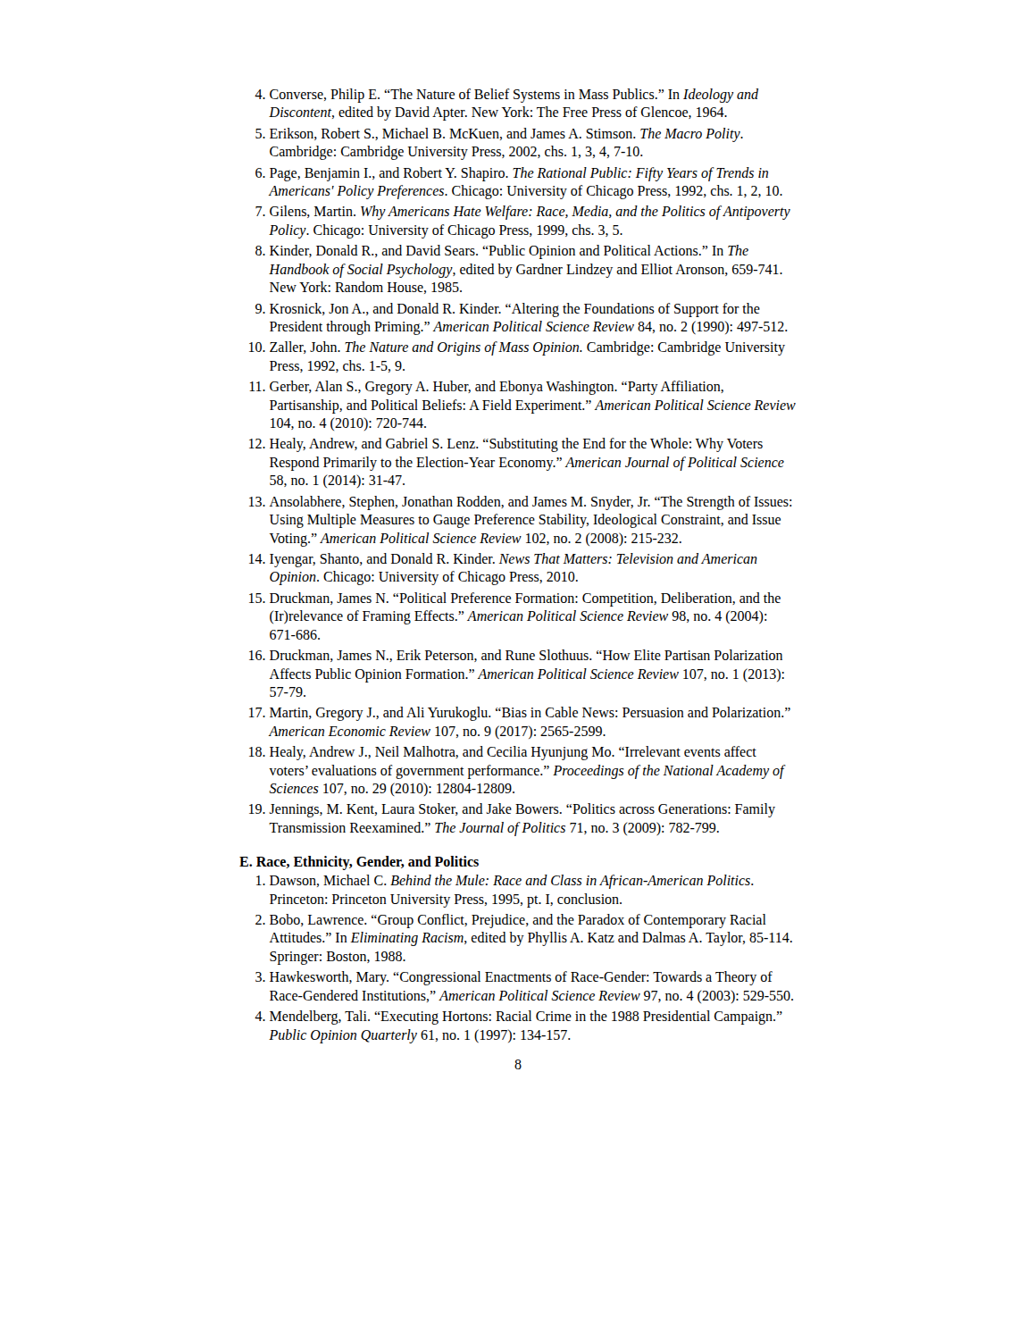Converse, Philip E. “The Nature of Belief Systems in Mass Publics.” In Ideology and Discontent, edited by David Apter. New York: The Free Press of Glencoe, 1964.
Erikson, Robert S., Michael B. McKuen, and James A. Stimson. The Macro Polity. Cambridge: Cambridge University Press, 2002, chs. 1, 3, 4, 7-10.
Page, Benjamin I., and Robert Y. Shapiro. The Rational Public: Fifty Years of Trends in Americans' Policy Preferences. Chicago: University of Chicago Press, 1992, chs. 1, 2, 10.
Gilens, Martin. Why Americans Hate Welfare: Race, Media, and the Politics of Antipoverty Policy. Chicago: University of Chicago Press, 1999, chs. 3, 5.
Kinder, Donald R., and David Sears. “Public Opinion and Political Actions.” In The Handbook of Social Psychology, edited by Gardner Lindzey and Elliot Aronson, 659-741. New York: Random House, 1985.
Krosnick, Jon A., and Donald R. Kinder. “Altering the Foundations of Support for the President through Priming.” American Political Science Review 84, no. 2 (1990): 497-512.
Zaller, John. The Nature and Origins of Mass Opinion. Cambridge: Cambridge University Press, 1992, chs. 1-5, 9.
Gerber, Alan S., Gregory A. Huber, and Ebonya Washington. “Party Affiliation, Partisanship, and Political Beliefs: A Field Experiment.” American Political Science Review 104, no. 4 (2010): 720-744.
Healy, Andrew, and Gabriel S. Lenz. “Substituting the End for the Whole: Why Voters Respond Primarily to the Election-Year Economy.” American Journal of Political Science 58, no. 1 (2014): 31-47.
Ansolabhere, Stephen, Jonathan Rodden, and James M. Snyder, Jr. “The Strength of Issues: Using Multiple Measures to Gauge Preference Stability, Ideological Constraint, and Issue Voting.” American Political Science Review 102, no. 2 (2008): 215-232.
Iyengar, Shanto, and Donald R. Kinder. News That Matters: Television and American Opinion. Chicago: University of Chicago Press, 2010.
Druckman, James N. “Political Preference Formation: Competition, Deliberation, and the (Ir)relevance of Framing Effects.” American Political Science Review 98, no. 4 (2004): 671-686.
Druckman, James N., Erik Peterson, and Rune Slothuus. “How Elite Partisan Polarization Affects Public Opinion Formation.” American Political Science Review 107, no. 1 (2013): 57-79.
Martin, Gregory J., and Ali Yurukoglu. “Bias in Cable News: Persuasion and Polarization.” American Economic Review 107, no. 9 (2017): 2565-2599.
Healy, Andrew J., Neil Malhotra, and Cecilia Hyunjung Mo. “Irrelevant events affect voters’ evaluations of government performance.” Proceedings of the National Academy of Sciences 107, no. 29 (2010): 12804-12809.
Jennings, M. Kent, Laura Stoker, and Jake Bowers. “Politics across Generations: Family Transmission Reexamined.” The Journal of Politics 71, no. 3 (2009): 782-799.
E. Race, Ethnicity, Gender, and Politics
Dawson, Michael C. Behind the Mule: Race and Class in African-American Politics. Princeton: Princeton University Press, 1995, pt. I, conclusion.
Bobo, Lawrence. “Group Conflict, Prejudice, and the Paradox of Contemporary Racial Attitudes.” In Eliminating Racism, edited by Phyllis A. Katz and Dalmas A. Taylor, 85-114. Springer: Boston, 1988.
Hawkesworth, Mary. “Congressional Enactments of Race-Gender: Towards a Theory of Race-Gendered Institutions,” American Political Science Review 97, no. 4 (2003): 529-550.
Mendelberg, Tali. “Executing Hortons: Racial Crime in the 1988 Presidential Campaign.” Public Opinion Quarterly 61, no. 1 (1997): 134-157.
8